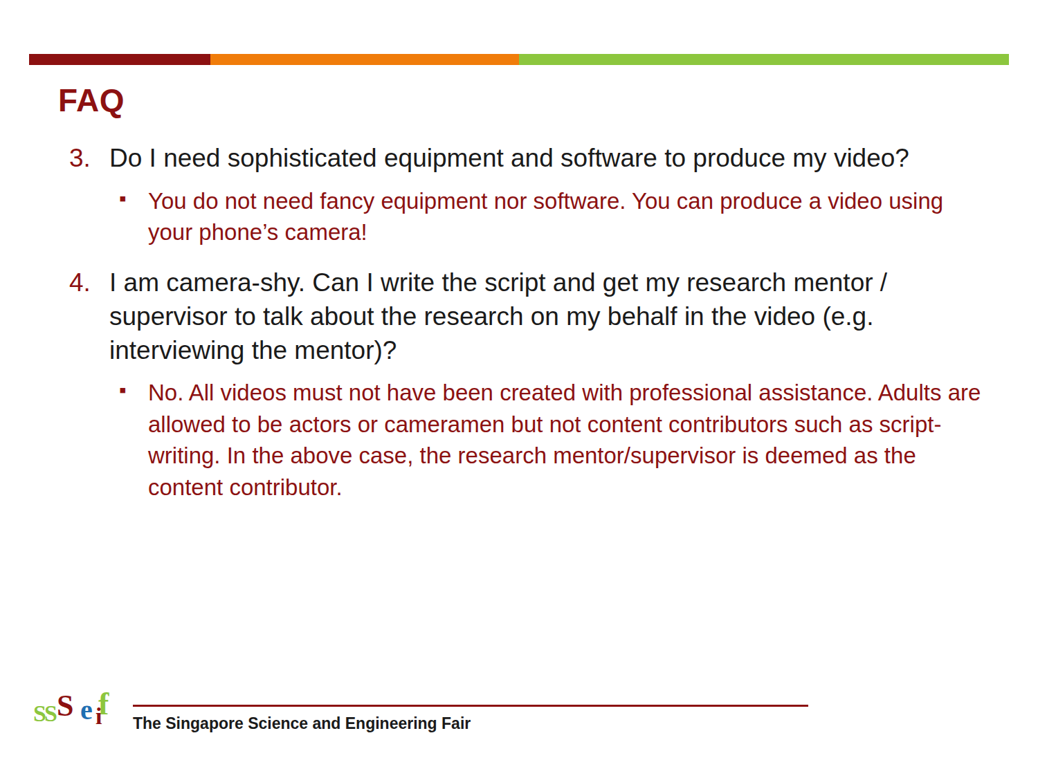FAQ
3. Do I need sophisticated equipment and software to produce my video?
You do not need fancy equipment nor software. You can produce a video using your phone’s camera!
4. I am camera-shy. Can I write the script and get my research mentor / supervisor to talk about the research on my behalf in the video (e.g. interviewing the mentor)?
No. All videos must not have been created with professional assistance. Adults are allowed to be actors or cameramen but not content contributors such as script-writing. In the above case, the research mentor/supervisor is deemed as the content contributor.
S S S e f i
The Singapore Science and Engineering Fair